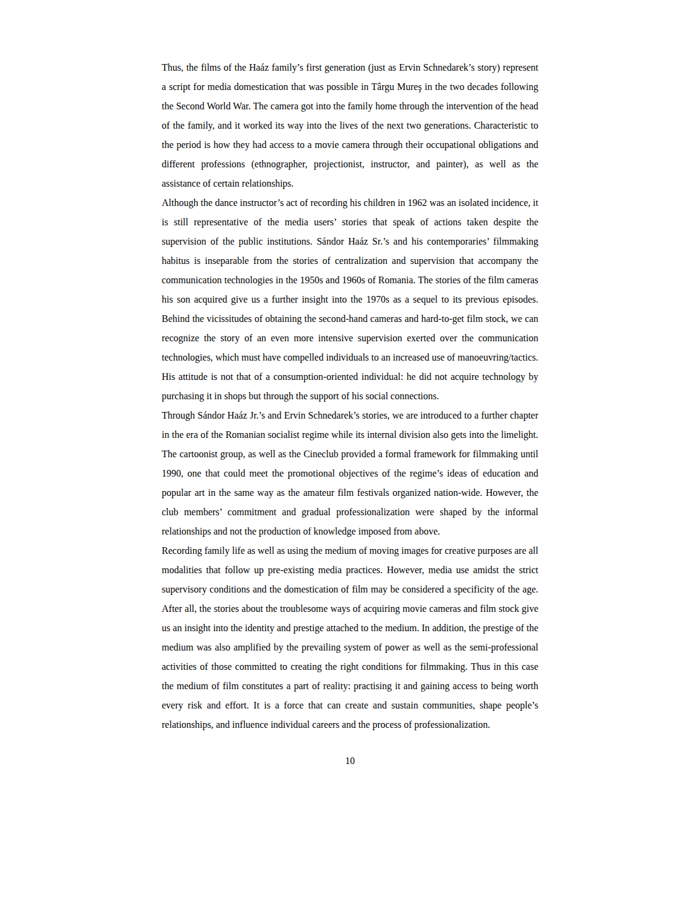Thus, the films of the Haáz family’s first generation (just as Ervin Schnedarek’s story) represent a script for media domestication that was possible in Târgu Mureş in the two decades following the Second World War. The camera got into the family home through the intervention of the head of the family, and it worked its way into the lives of the next two generations. Characteristic to the period is how they had access to a movie camera through their occupational obligations and different professions (ethnographer, projectionist, instructor, and painter), as well as the assistance of certain relationships.
Although the dance instructor’s act of recording his children in 1962 was an isolated incidence, it is still representative of the media users’ stories that speak of actions taken despite the supervision of the public institutions. Sándor Haáz Sr.’s and his contemporaries’ filmmaking habitus is inseparable from the stories of centralization and supervision that accompany the communication technologies in the 1950s and 1960s of Romania. The stories of the film cameras his son acquired give us a further insight into the 1970s as a sequel to its previous episodes. Behind the vicissitudes of obtaining the second-hand cameras and hard-to-get film stock, we can recognize the story of an even more intensive supervision exerted over the communication technologies, which must have compelled individuals to an increased use of manoeuvring/tactics. His attitude is not that of a consumption-oriented individual: he did not acquire technology by purchasing it in shops but through the support of his social connections.
Through Sándor Haáz Jr.’s and Ervin Schnedarek’s stories, we are introduced to a further chapter in the era of the Romanian socialist regime while its internal division also gets into the limelight. The cartoonist group, as well as the Cineclub provided a formal framework for filmmaking until 1990, one that could meet the promotional objectives of the regime’s ideas of education and popular art in the same way as the amateur film festivals organized nation-wide. However, the club members’ commitment and gradual professionalization were shaped by the informal relationships and not the production of knowledge imposed from above.
Recording family life as well as using the medium of moving images for creative purposes are all modalities that follow up pre-existing media practices. However, media use amidst the strict supervisory conditions and the domestication of film may be considered a specificity of the age. After all, the stories about the troublesome ways of acquiring movie cameras and film stock give us an insight into the identity and prestige attached to the medium. In addition, the prestige of the medium was also amplified by the prevailing system of power as well as the semi-professional activities of those committed to creating the right conditions for filmmaking. Thus in this case the medium of film constitutes a part of reality: practising it and gaining access to being worth every risk and effort. It is a force that can create and sustain communities, shape people’s relationships, and influence individual careers and the process of professionalization.
10